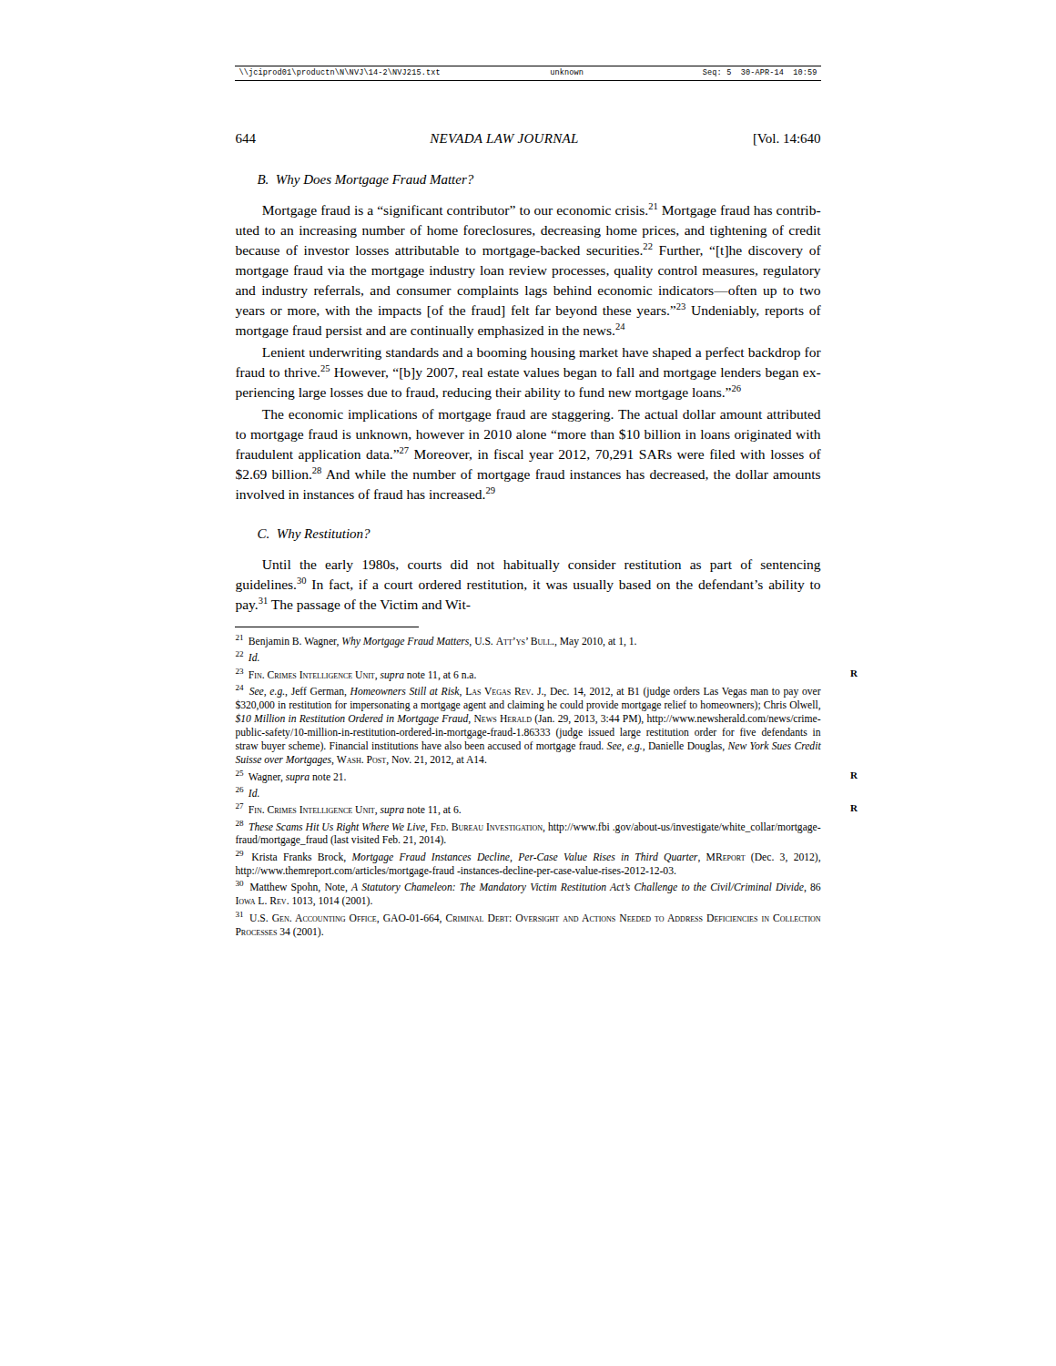\\jciprod01\productn\N\NVJ\14-2\NVJ215.txt unknown Seq: 5 30-APR-14 10:59
644 NEVADA LAW JOURNAL [Vol. 14:640
B. Why Does Mortgage Fraud Matter?
Mortgage fraud is a “significant contributor” to our economic crisis.21 Mortgage fraud has contributed to an increasing number of home foreclosures, decreasing home prices, and tightening of credit because of investor losses attributable to mortgage-backed securities.22 Further, “[t]he discovery of mortgage fraud via the mortgage industry loan review processes, quality control measures, regulatory and industry referrals, and consumer complaints lags behind economic indicators—often up to two years or more, with the impacts [of the fraud] felt far beyond these years.”23 Undeniably, reports of mortgage fraud persist and are continually emphasized in the news.24
Lenient underwriting standards and a booming housing market have shaped a perfect backdrop for fraud to thrive.25 However, “[b]y 2007, real estate values began to fall and mortgage lenders began experiencing large losses due to fraud, reducing their ability to fund new mortgage loans.”26
The economic implications of mortgage fraud are staggering. The actual dollar amount attributed to mortgage fraud is unknown, however in 2010 alone “more than $10 billion in loans originated with fraudulent application data.”27 Moreover, in fiscal year 2012, 70,291 SARs were filed with losses of $2.69 billion.28 And while the number of mortgage fraud instances has decreased, the dollar amounts involved in instances of fraud has increased.29
C. Why Restitution?
Until the early 1980s, courts did not habitually consider restitution as part of sentencing guidelines.30 In fact, if a court ordered restitution, it was usually based on the defendant’s ability to pay.31 The passage of the Victim and Wit-
21 Benjamin B. Wagner, Why Mortgage Fraud Matters, U.S. Att’ys’ Bull., May 2010, at 1, 1.
22 Id.
23 Fin. Crimes Intelligence Unit, supra note 11, at 6 n.a.R
24 See, e.g., Jeff German, Homeowners Still at Risk, Las Vegas Rev. J., Dec. 14, 2012, at B1 (judge orders Las Vegas man to pay over $320,000 in restitution for impersonating a mortgage agent and claiming he could provide mortgage relief to homeowners); Chris Olwell, $10 Million in Restitution Ordered in Mortgage Fraud, News Herald (Jan. 29, 2013, 3:44 PM), http://www.newsherald.com/news/crime-public-safety/10-million-in-restitution-ordered-in-mortgage-fraud-1.86333 (judge issued large restitution order for five defendants in straw buyer scheme). Financial institutions have also been accused of mortgage fraud. See, e.g., Danielle Douglas, New York Sues Credit Suisse over Mortgages, Wash. Post, Nov. 21, 2012, at A14.
25 Wagner, supra note 21.R
26 Id.
27 Fin. Crimes Intelligence Unit, supra note 11, at 6.R
28 These Scams Hit Us Right Where We Live, Fed. Bureau Investigation, http://www.fbi .gov/about-us/investigate/white_collar/mortgage-fraud/mortgage_fraud (last visited Feb. 21, 2014).
29 Krista Franks Brock, Mortgage Fraud Instances Decline, Per-Case Value Rises in Third Quarter, MReport (Dec. 3, 2012), http://www.themreport.com/articles/mortgage-fraud -instances-decline-per-case-value-rises-2012-12-03.
30 Matthew Spohn, Note, A Statutory Chameleon: The Mandatory Victim Restitution Act’s Challenge to the Civil/Criminal Divide, 86 Iowa L. Rev. 1013, 1014 (2001).
31 U.S. Gen. Accounting Office, GAO-01-664, Criminal Debt: Oversight and Actions Needed to Address Deficiencies in Collection Processes 34 (2001).